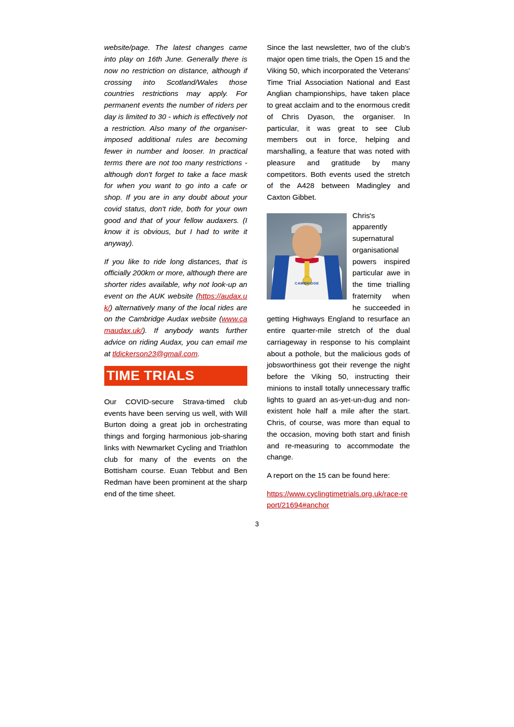website/page. The latest changes came into play on 16th June. Generally there is now no restriction on distance, although if crossing into Scotland/Wales those countries restrictions may apply. For permanent events the number of riders per day is limited to 30 - which is effectively not a restriction. Also many of the organiser-imposed additional rules are becoming fewer in number and looser. In practical terms there are not too many restrictions - although don't forget to take a face mask for when you want to go into a cafe or shop. If you are in any doubt about your covid status, don't ride, both for your own good and that of your fellow audaxers. (I know it is obvious, but I had to write it anyway).
If you like to ride long distances, that is officially 200km or more, although there are shorter rides available, why not look-up an event on the AUK website (https://audax.uk/) alternatively many of the local rides are on the Cambridge Audax website (www.camaudax.uk/). If anybody wants further advice on riding Audax, you can email me at tldickerson23@gmail.com.
TIME TRIALS
Our COVID-secure Strava-timed club events have been serving us well, with Will Burton doing a great job in orchestrating things and forging harmonious job-sharing links with Newmarket Cycling and Triathlon club for many of the events on the Bottisham course. Euan Tebbut and Ben Redman have been prominent at the sharp end of the time sheet.
Since the last newsletter, two of the club's major open time trials, the Open 15 and the Viking 50, which incorporated the Veterans' Time Trial Association National and East Anglian championships, have taken place to great acclaim and to the enormous credit of Chris Dyason, the organiser. In particular, it was great to see Club members out in force, helping and marshalling, a feature that was noted with pleasure and gratitude by many competitors. Both events used the stretch of the A428 between Madingley and Caxton Gibbet.
CAMBRIDGE
Chris's apparently supernatural organisational powers inspired particular awe in the time trialling fraternity when he succeeded in getting Highways England to resurface an entire quarter-mile stretch of the dual carriageway in response to his complaint about a pothole, but the malicious gods of jobsworthiness got their revenge the night before the Viking 50, instructing their minions to install totally unnecessary traffic lights to guard an as-yet-un-dug and non-existent hole half a mile after the start. Chris, of course, was more than equal to the occasion, moving both start and finish and re-measuring to accommodate the change.
A report on the 15 can be found here:
https://www.cyclingtimetrials.org.uk/race-report/21694#anchor
3